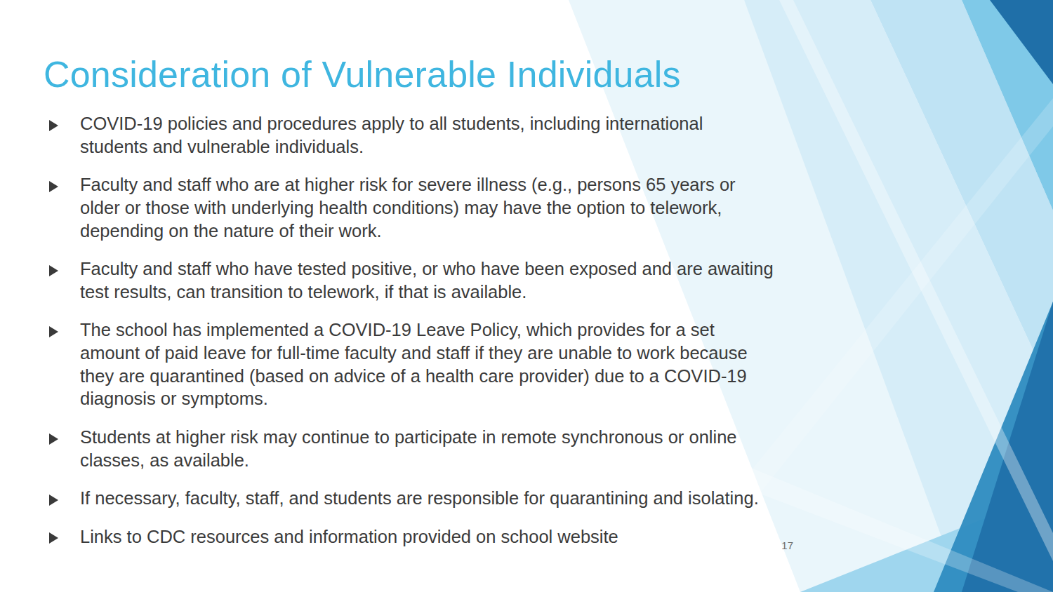Consideration of Vulnerable Individuals
COVID-19 policies and procedures apply to all students, including international students and vulnerable individuals.
Faculty and staff who are at higher risk for severe illness (e.g., persons 65 years or older or those with underlying health conditions) may have the option to telework, depending on the nature of their work.
Faculty and staff who have tested positive, or who have been exposed and are awaiting test results, can transition to telework, if that is available.
The school has implemented a COVID-19 Leave Policy, which provides for a set amount of paid leave for full-time faculty and staff if they are unable to work because they are quarantined (based on advice of a health care provider) due to a COVID-19 diagnosis or symptoms.
Students at higher risk may continue to participate in remote synchronous or online classes, as available.
If necessary, faculty, staff, and students are responsible for quarantining and isolating.
Links to CDC resources and information provided on school website
17